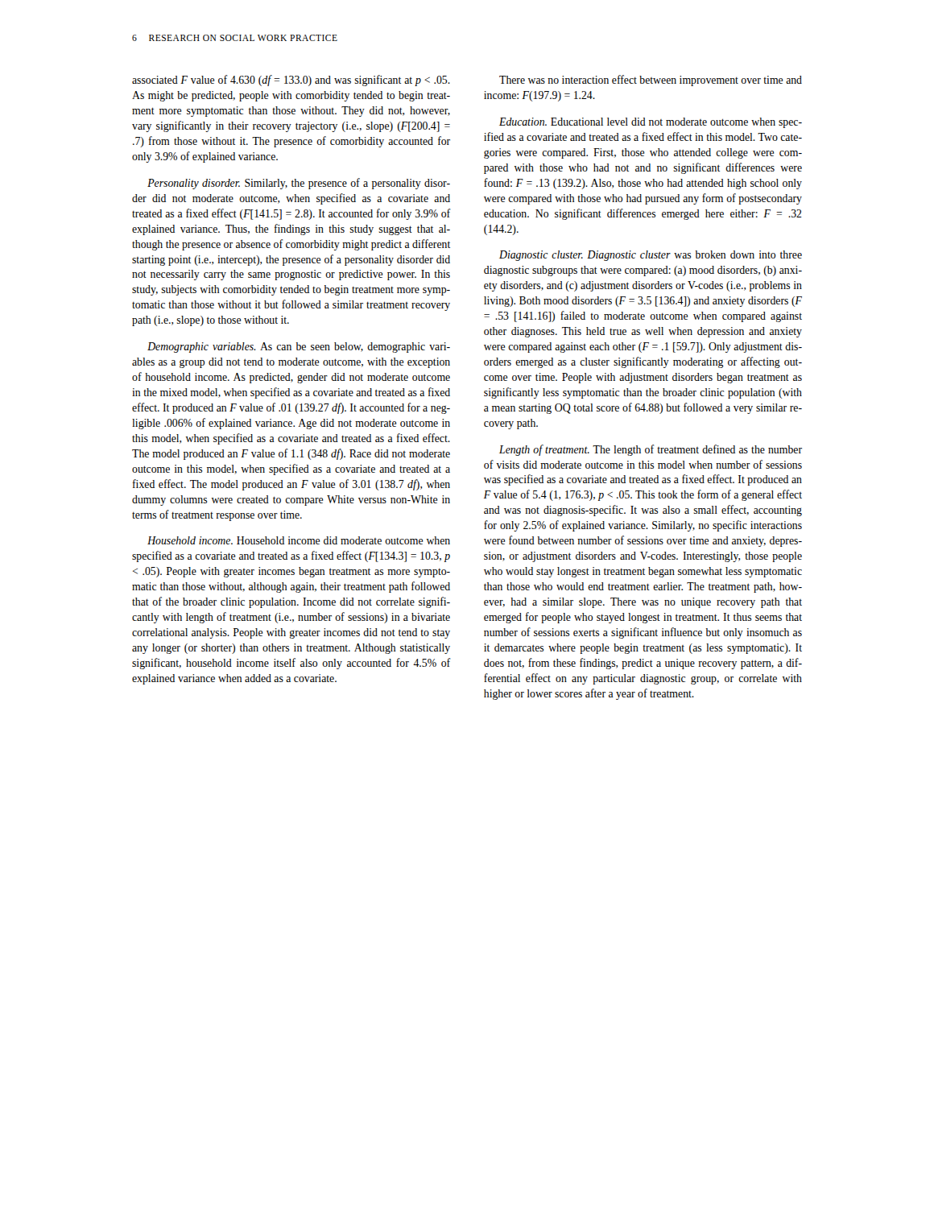6 Research on Social Work Practice
associated F value of 4.630 (df = 133.0) and was significant at p < .05. As might be predicted, people with comorbidity tended to begin treatment more symptomatic than those without. They did not, however, vary significantly in their recovery trajectory (i.e., slope) (F[200.4] = .7) from those without it. The presence of comorbidity accounted for only 3.9% of explained variance.
Personality disorder. Similarly, the presence of a personality disorder did not moderate outcome, when specified as a covariate and treated as a fixed effect (F[141.5] = 2.8). It accounted for only 3.9% of explained variance. Thus, the findings in this study suggest that although the presence or absence of comorbidity might predict a different starting point (i.e., intercept), the presence of a personality disorder did not necessarily carry the same prognostic or predictive power. In this study, subjects with comorbidity tended to begin treatment more symptomatic than those without it but followed a similar treatment recovery path (i.e., slope) to those without it.
Demographic variables. As can be seen below, demographic variables as a group did not tend to moderate outcome, with the exception of household income. As predicted, gender did not moderate outcome in the mixed model, when specified as a covariate and treated as a fixed effect. It produced an F value of .01 (139.27 df). It accounted for a negligible .006% of explained variance. Age did not moderate outcome in this model, when specified as a covariate and treated as a fixed effect. The model produced an F value of 1.1 (348 df). Race did not moderate outcome in this model, when specified as a covariate and treated at a fixed effect. The model produced an F value of 3.01 (138.7 df), when dummy columns were created to compare White versus non-White in terms of treatment response over time.
Household income. Household income did moderate outcome when specified as a covariate and treated as a fixed effect (F[134.3] = 10.3, p < .05). People with greater incomes began treatment as more symptomatic than those without, although again, their treatment path followed that of the broader clinic population. Income did not correlate significantly with length of treatment (i.e., number of sessions) in a bivariate correlational analysis. People with greater incomes did not tend to stay any longer (or shorter) than others in treatment. Although statistically significant, household income itself also only accounted for 4.5% of explained variance when added as a covariate.
There was no interaction effect between improvement over time and income: F(197.9) = 1.24.
Education. Educational level did not moderate outcome when specified as a covariate and treated as a fixed effect in this model. Two categories were compared. First, those who attended college were compared with those who had not and no significant differences were found: F = .13 (139.2). Also, those who had attended high school only were compared with those who had pursued any form of postsecondary education. No significant differences emerged here either: F = .32 (144.2).
Diagnostic cluster. Diagnostic cluster was broken down into three diagnostic subgroups that were compared: (a) mood disorders, (b) anxiety disorders, and (c) adjustment disorders or V-codes (i.e., problems in living). Both mood disorders (F = 3.5 [136.4]) and anxiety disorders (F = .53 [141.16]) failed to moderate outcome when compared against other diagnoses. This held true as well when depression and anxiety were compared against each other (F = .1 [59.7]). Only adjustment disorders emerged as a cluster significantly moderating or affecting outcome over time. People with adjustment disorders began treatment as significantly less symptomatic than the broader clinic population (with a mean starting OQ total score of 64.88) but followed a very similar recovery path.
Length of treatment. The length of treatment defined as the number of visits did moderate outcome in this model when number of sessions was specified as a covariate and treated as a fixed effect. It produced an F value of 5.4 (1, 176.3), p < .05. This took the form of a general effect and was not diagnosis-specific. It was also a small effect, accounting for only 2.5% of explained variance. Similarly, no specific interactions were found between number of sessions over time and anxiety, depression, or adjustment disorders and V-codes. Interestingly, those people who would stay longest in treatment began somewhat less symptomatic than those who would end treatment earlier. The treatment path, however, had a similar slope. There was no unique recovery path that emerged for people who stayed longest in treatment. It thus seems that number of sessions exerts a significant influence but only insomuch as it demarcates where people begin treatment (as less symptomatic). It does not, from these findings, predict a unique recovery pattern, a differential effect on any particular diagnostic group, or correlate with higher or lower scores after a year of treatment.